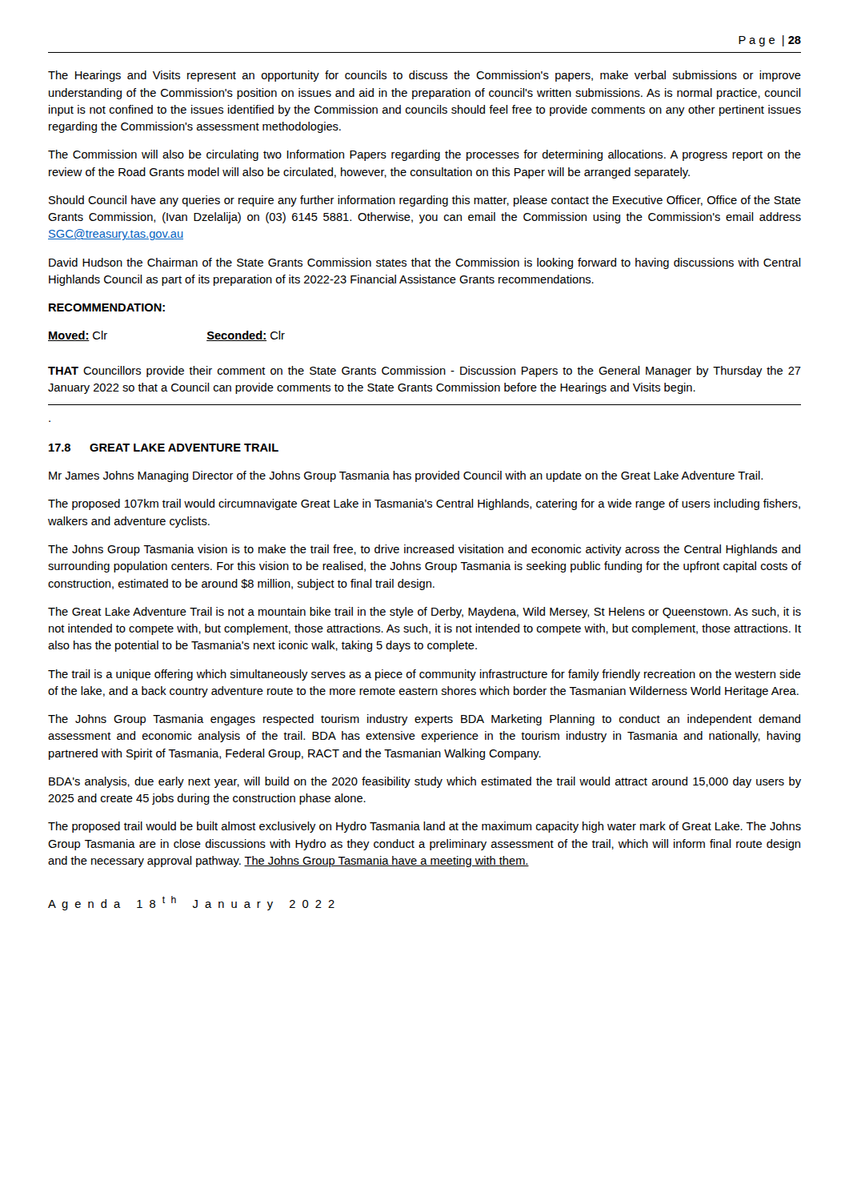P a g e | 28
The Hearings and Visits represent an opportunity for councils to discuss the Commission's papers, make verbal submissions or improve understanding of the Commission's position on issues and aid in the preparation of council's written submissions. As is normal practice, council input is not confined to the issues identified by the Commission and councils should feel free to provide comments on any other pertinent issues regarding the Commission's assessment methodologies.
The Commission will also be circulating two Information Papers regarding the processes for determining allocations. A progress report on the review of the Road Grants model will also be circulated, however, the consultation on this Paper will be arranged separately.
Should Council have any queries or require any further information regarding this matter, please contact the Executive Officer, Office of the State Grants Commission, (Ivan Dzelalija) on (03) 6145 5881. Otherwise, you can email the Commission using the Commission's email address SGC@treasury.tas.gov.au
David Hudson the Chairman of the State Grants Commission states that the Commission is looking forward to having discussions with Central Highlands Council as part of its preparation of its 2022-23 Financial Assistance Grants recommendations.
RECOMMENDATION:
Moved: Clr Seconded: Clr
THAT Councillors provide their comment on the State Grants Commission - Discussion Papers to the General Manager by Thursday the 27 January 2022 so that a Council can provide comments to the State Grants Commission before the Hearings and Visits begin.
.
17.8 GREAT LAKE ADVENTURE TRAIL
Mr James Johns Managing Director of the Johns Group Tasmania has provided Council with an update on the Great Lake Adventure Trail.
The proposed 107km trail would circumnavigate Great Lake in Tasmania's Central Highlands, catering for a wide range of users including fishers, walkers and adventure cyclists.
The Johns Group Tasmania vision is to make the trail free, to drive increased visitation and economic activity across the Central Highlands and surrounding population centers. For this vision to be realised, the Johns Group Tasmania is seeking public funding for the upfront capital costs of construction, estimated to be around $8 million, subject to final trail design.
The Great Lake Adventure Trail is not a mountain bike trail in the style of Derby, Maydena, Wild Mersey, St Helens or Queenstown. As such, it is not intended to compete with, but complement, those attractions. As such, it is not intended to compete with, but complement, those attractions. It also has the potential to be Tasmania's next iconic walk, taking 5 days to complete.
The trail is a unique offering which simultaneously serves as a piece of community infrastructure for family friendly recreation on the western side of the lake, and a back country adventure route to the more remote eastern shores which border the Tasmanian Wilderness World Heritage Area.
The Johns Group Tasmania engages respected tourism industry experts BDA Marketing Planning to conduct an independent demand assessment and economic analysis of the trail. BDA has extensive experience in the tourism industry in Tasmania and nationally, having partnered with Spirit of Tasmania, Federal Group, RACT and the Tasmanian Walking Company.
BDA's analysis, due early next year, will build on the 2020 feasibility study which estimated the trail would attract around 15,000 day users by 2025 and create 45 jobs during the construction phase alone.
The proposed trail would be built almost exclusively on Hydro Tasmania land at the maximum capacity high water mark of Great Lake. The Johns Group Tasmania are in close discussions with Hydro as they conduct a preliminary assessment of the trail, which will inform final route design and the necessary approval pathway. The Johns Group Tasmania have a meeting with them.
A g e n d a 1 8 t h J a n u a r y 2 0 2 2